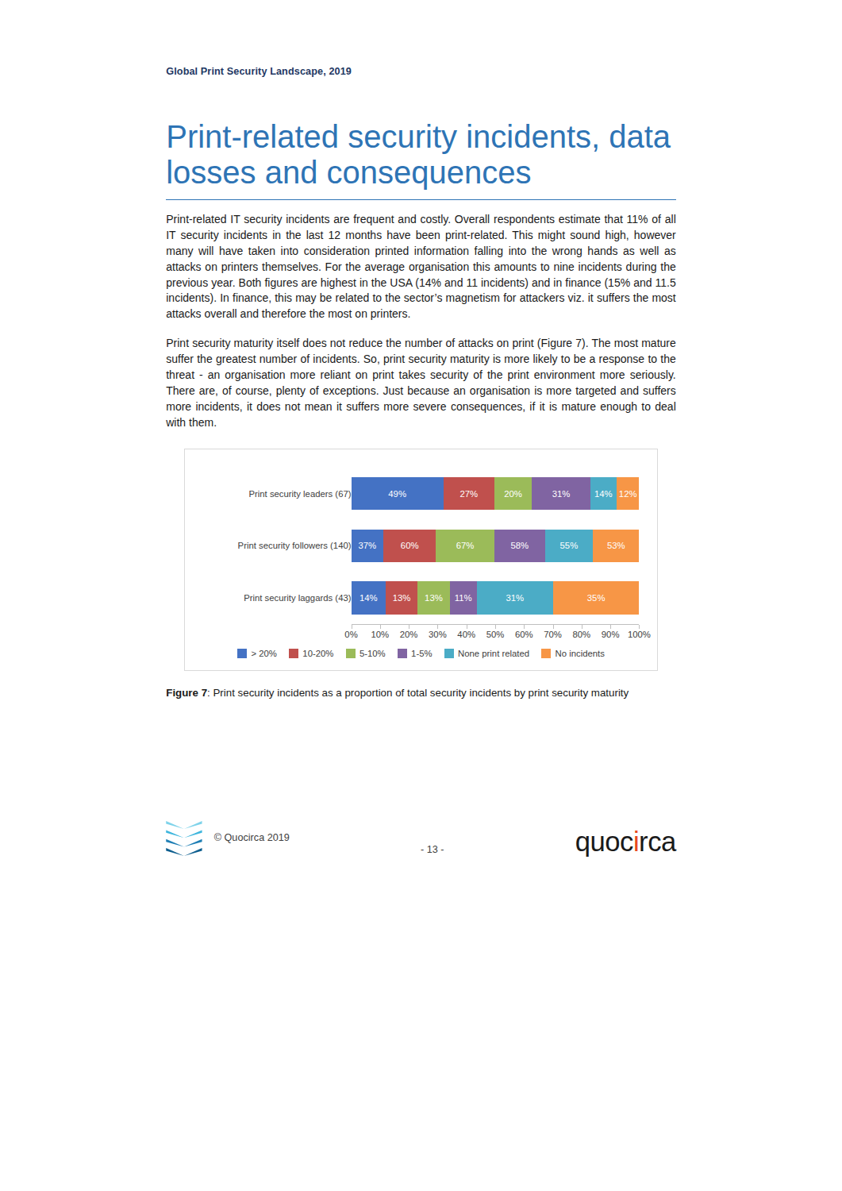Global Print Security Landscape, 2019
Print-related security incidents, data losses and consequences
Print-related IT security incidents are frequent and costly. Overall respondents estimate that 11% of all IT security incidents in the last 12 months have been print-related. This might sound high, however many will have taken into consideration printed information falling into the wrong hands as well as attacks on printers themselves. For the average organisation this amounts to nine incidents during the previous year. Both figures are highest in the USA (14% and 11 incidents) and in finance (15% and 11.5 incidents). In finance, this may be related to the sector’s magnetism for attackers viz. it suffers the most attacks overall and therefore the most on printers.
Print security maturity itself does not reduce the number of attacks on print (Figure 7). The most mature suffer the greatest number of incidents. So, print security maturity is more likely to be a response to the threat - an organisation more reliant on print takes security of the print environment more seriously. There are, of course, plenty of exceptions. Just because an organisation is more targeted and suffers more incidents, it does not mean it suffers more severe consequences, if it is mature enough to deal with them.
| Print security leaders (67) | 49% 27% 20% 31% 14% 12% |
| Print security followers (140) | 37% 60% 67% 58% 55% 53% |
| Print security laggards (43) | 14% 13% 13% 11% 31% 35% |
| | 0% 10% 20% 30% 40% 50% 60% 70% 80% 90% 100% |
> 20% 10-20% 5-10% 1-5% None print related No incidents
Figure 7: Print security incidents as a proportion of total security incidents by print security maturity
© Quocirca 2019
- 13 -
quocirca